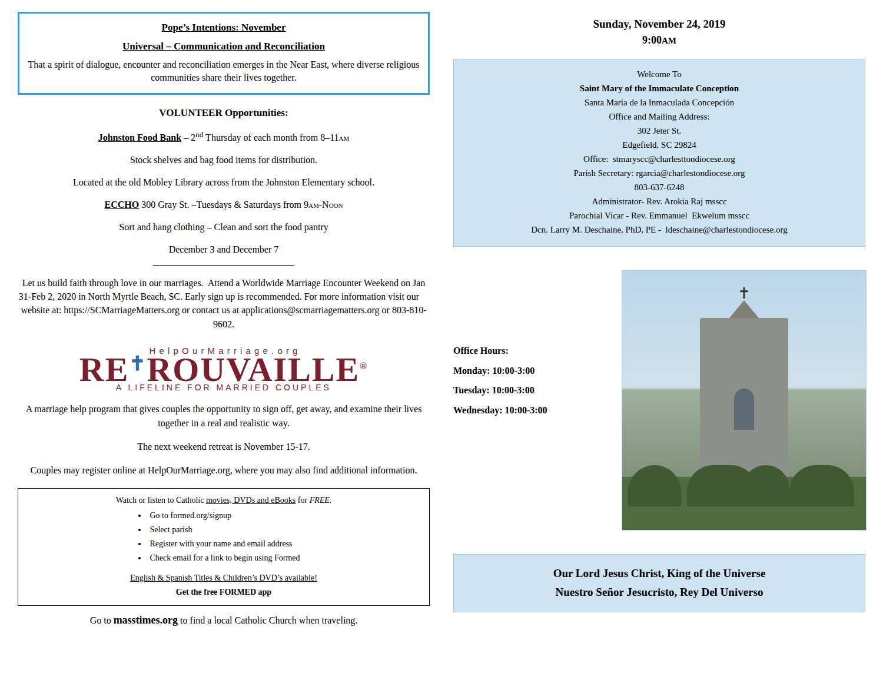Pope’s Intentions: November
Universal – Communication and Reconciliation
That a spirit of dialogue, encounter and reconciliation emerges in the Near East, where diverse religious communities share their lives together.
VOLUNTEER Opportunities:
Johnston Food Bank – 2nd Thursday of each month from 8–11am
Stock shelves and bag food items for distribution.
Located at the old Mobley Library across from the Johnston Elementary school.
ECCHO 300 Gray St. –Tuesdays & Saturdays from 9am-Noon
Sort and hang clothing – Clean and sort the food pantry
December 3 and December 7
Let us build faith through love in our marriages. Attend a Worldwide Marriage Encounter Weekend on Jan 31-Feb 2, 2020 in North Myrtle Beach, SC. Early sign up is recommended. For more information visit our website at: https://SCMarriageMatters.org or contact us at applications@scmarriagematters.org or 803-810-9602.
H e l p O u r M a r r i a g e . o r g
RE✝ROUVAILLE®
A LIFELINE FOR MARRIED COUPLES
A marriage help program that gives couples the opportunity to sign off, get away, and examine their lives together in a real and realistic way.
The next weekend retreat is November 15-17.
Couples may register online at HelpOurMarriage.org, where you may also find additional information.
Watch or listen to Catholic movies, DVDs and eBooks for FREE.
Go to formed.org/signup
Select parish
Register with your name and email address
Check email for a link to begin using Formed
English & Spanish Titles & Children’s DVD’s available!
Get the free FORMED app
Go to masstimes.org to find a local Catholic Church when traveling.
Sunday, November 24, 2019
9:00AM
Welcome To
Saint Mary of the Immaculate Conception
Santa María de la Inmaculada Concepción
Office and Mailing Address:
302 Jeter St.
Edgefield, SC 29824
Office: stmaryscc@charlesttondiocese.org
Parish Secretary: rgarcia@charlestondiocese.org
803-637-6248
Administrator- Rev. Arokia Raj msscc
Parochial Vicar - Rev. Emmanuel Ekwelum msscc
Dcn. Larry M. Deschaine, PhD, PE - ldeschaine@charlestondiocese.org
Office Hours:
Monday: 10:00-3:00
Tuesday: 10:00-3:00
Wednesday: 10:00-3:00
✝
Our Lord Jesus Christ, King of the Universe
Nuestro Señor Jesucristo, Rey Del Universo